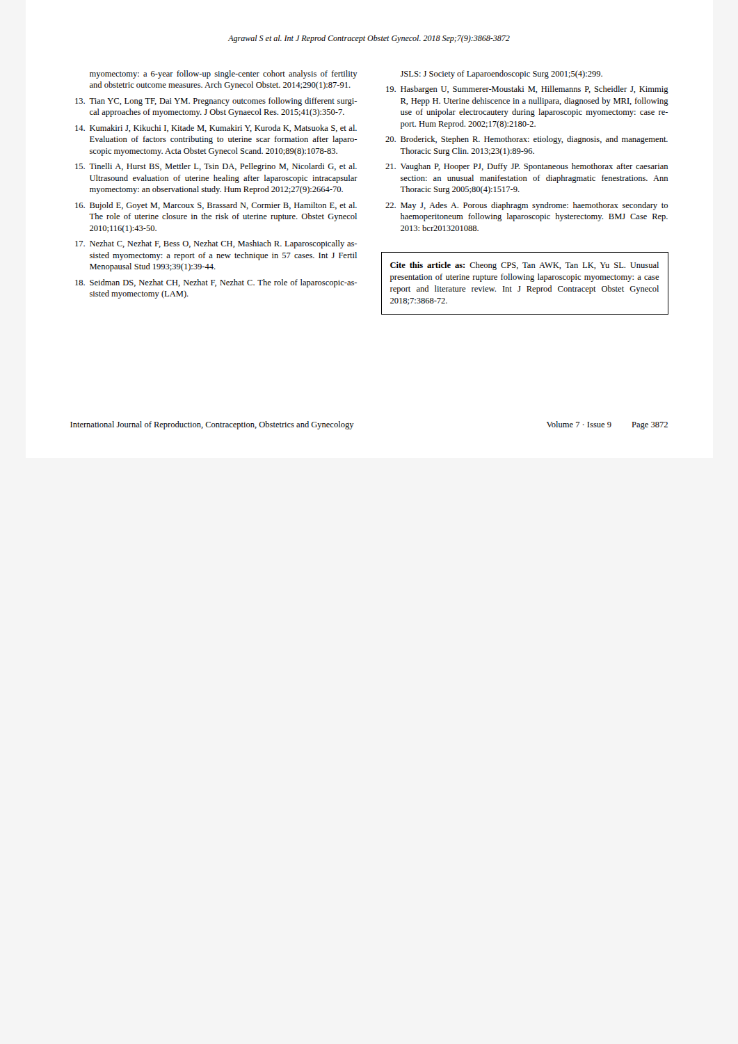Agrawal S et al. Int J Reprod Contracept Obstet Gynecol. 2018 Sep;7(9):3868-3872
myomectomy: a 6-year follow-up single-center cohort analysis of fertility and obstetric outcome measures. Arch Gynecol Obstet. 2014;290(1):87-91.
13. Tian YC, Long TF, Dai YM. Pregnancy outcomes following different surgical approaches of myomectomy. J Obst Gynaecol Res. 2015;41(3):350-7.
14. Kumakiri J, Kikuchi I, Kitade M, Kumakiri Y, Kuroda K, Matsuoka S, et al. Evaluation of factors contributing to uterine scar formation after laparoscopic myomectomy. Acta Obstet Gynecol Scand. 2010;89(8):1078-83.
15. Tinelli A, Hurst BS, Mettler L, Tsin DA, Pellegrino M, Nicolardi G, et al. Ultrasound evaluation of uterine healing after laparoscopic intracapsular myomectomy: an observational study. Hum Reprod 2012;27(9):2664-70.
16. Bujold E, Goyet M, Marcoux S, Brassard N, Cormier B, Hamilton E, et al. The role of uterine closure in the risk of uterine rupture. Obstet Gynecol 2010;116(1):43-50.
17. Nezhat C, Nezhat F, Bess O, Nezhat CH, Mashiach R. Laparoscopically assisted myomectomy: a report of a new technique in 57 cases. Int J Fertil Menopausal Stud 1993;39(1):39-44.
18. Seidman DS, Nezhat CH, Nezhat F, Nezhat C. The role of laparoscopic-assisted myomectomy (LAM).
JSLS: J Society of Laparoendoscopic Surg 2001;5(4):299.
19. Hasbargen U, Summerer-Moustaki M, Hillemanns P, Scheidler J, Kimmig R, Hepp H. Uterine dehiscence in a nullipara, diagnosed by MRI, following use of unipolar electrocautery during laparoscopic myomectomy: case report. Hum Reprod. 2002;17(8):2180-2.
20. Broderick, Stephen R. Hemothorax: etiology, diagnosis, and management. Thoracic Surg Clin. 2013;23(1):89-96.
21. Vaughan P, Hooper PJ, Duffy JP. Spontaneous hemothorax after caesarian section: an unusual manifestation of diaphragmatic fenestrations. Ann Thoracic Surg 2005;80(4):1517-9.
22. May J, Ades A. Porous diaphragm syndrome: haemothorax secondary to haemoperitoneum following laparoscopic hysterectomy. BMJ Case Rep. 2013: bcr2013201088.
Cite this article as: Cheong CPS, Tan AWK, Tan LK, Yu SL. Unusual presentation of uterine rupture following laparoscopic myomectomy: a case report and literature review. Int J Reprod Contracept Obstet Gynecol 2018;7:3868-72.
International Journal of Reproduction, Contraception, Obstetrics and Gynecology
Volume 7 · Issue 9 Page 3872